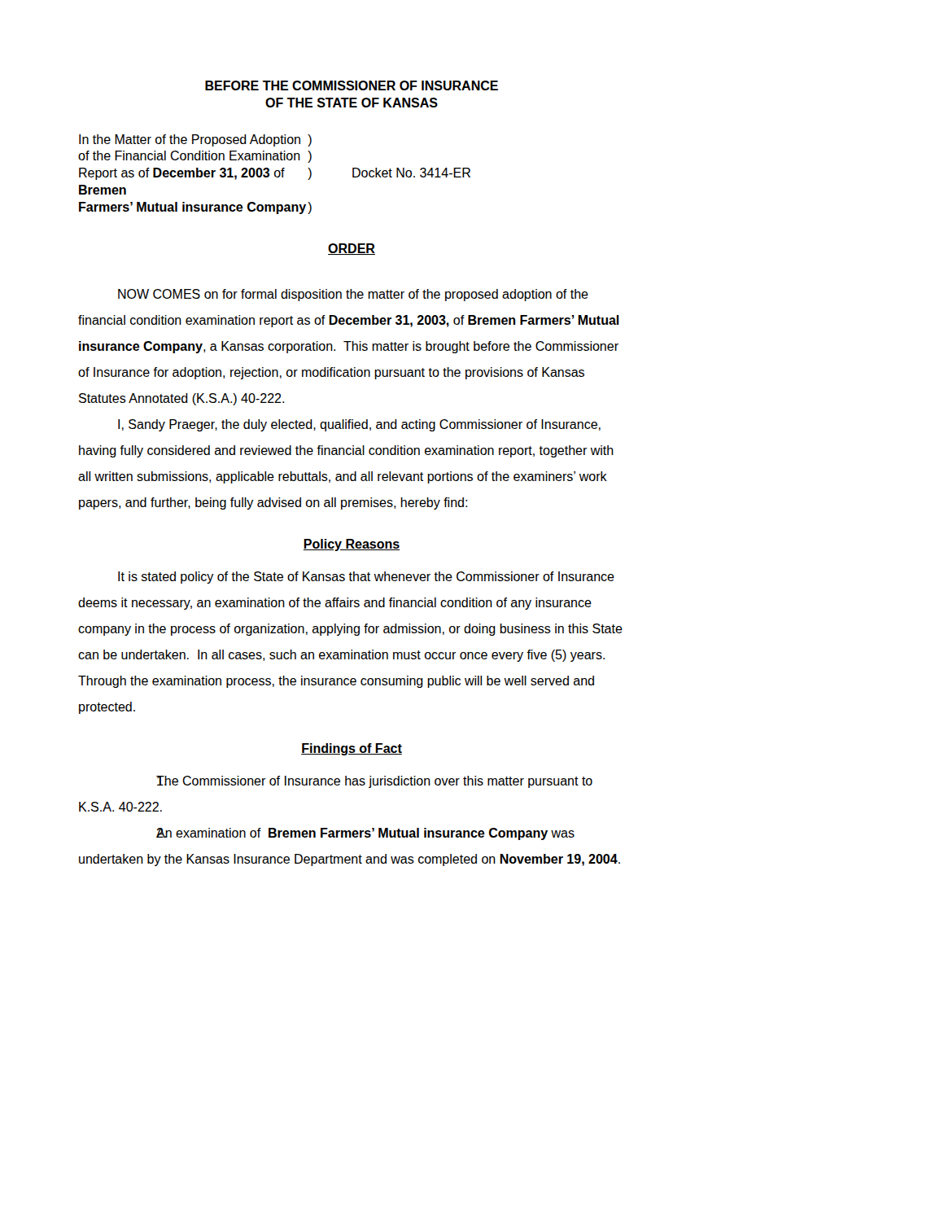BEFORE THE COMMISSIONER OF INSURANCE
OF THE STATE OF KANSAS
| In the Matter of the Proposed Adoption | ) | |
| of the Financial Condition Examination | ) | |
| Report as of December 31, 2003 of Bremen | ) | Docket No. 3414-ER |
| Farmers’ Mutual insurance Company | ) | |
ORDER
NOW COMES on for formal disposition the matter of the proposed adoption of the financial condition examination report as of December 31, 2003, of Bremen Farmers’ Mutual insurance Company, a Kansas corporation. This matter is brought before the Commissioner of Insurance for adoption, rejection, or modification pursuant to the provisions of Kansas Statutes Annotated (K.S.A.) 40-222.
I, Sandy Praeger, the duly elected, qualified, and acting Commissioner of Insurance, having fully considered and reviewed the financial condition examination report, together with all written submissions, applicable rebuttals, and all relevant portions of the examiners’ work papers, and further, being fully advised on all premises, hereby find:
Policy Reasons
It is stated policy of the State of Kansas that whenever the Commissioner of Insurance deems it necessary, an examination of the affairs and financial condition of any insurance company in the process of organization, applying for admission, or doing business in this State can be undertaken. In all cases, such an examination must occur once every five (5) years. Through the examination process, the insurance consuming public will be well served and protected.
Findings of Fact
1. The Commissioner of Insurance has jurisdiction over this matter pursuant to K.S.A. 40-222.
2. An examination of Bremen Farmers’ Mutual insurance Company was undertaken by the Kansas Insurance Department and was completed on November 19, 2004.